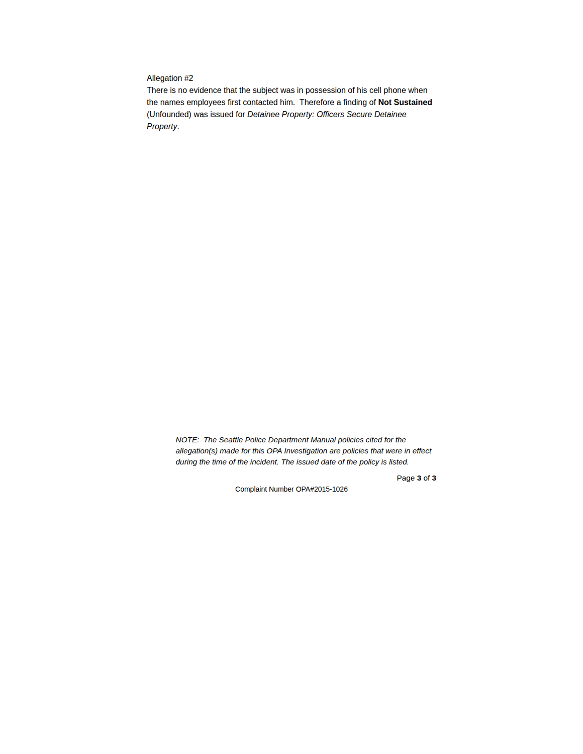Allegation #2
There is no evidence that the subject was in possession of his cell phone when the names employees first contacted him. Therefore a finding of Not Sustained (Unfounded) was issued for Detainee Property: Officers Secure Detainee Property.
NOTE: The Seattle Police Department Manual policies cited for the allegation(s) made for this OPA Investigation are policies that were in effect during the time of the incident. The issued date of the policy is listed.
Page 3 of 3
Complaint Number OPA#2015-1026